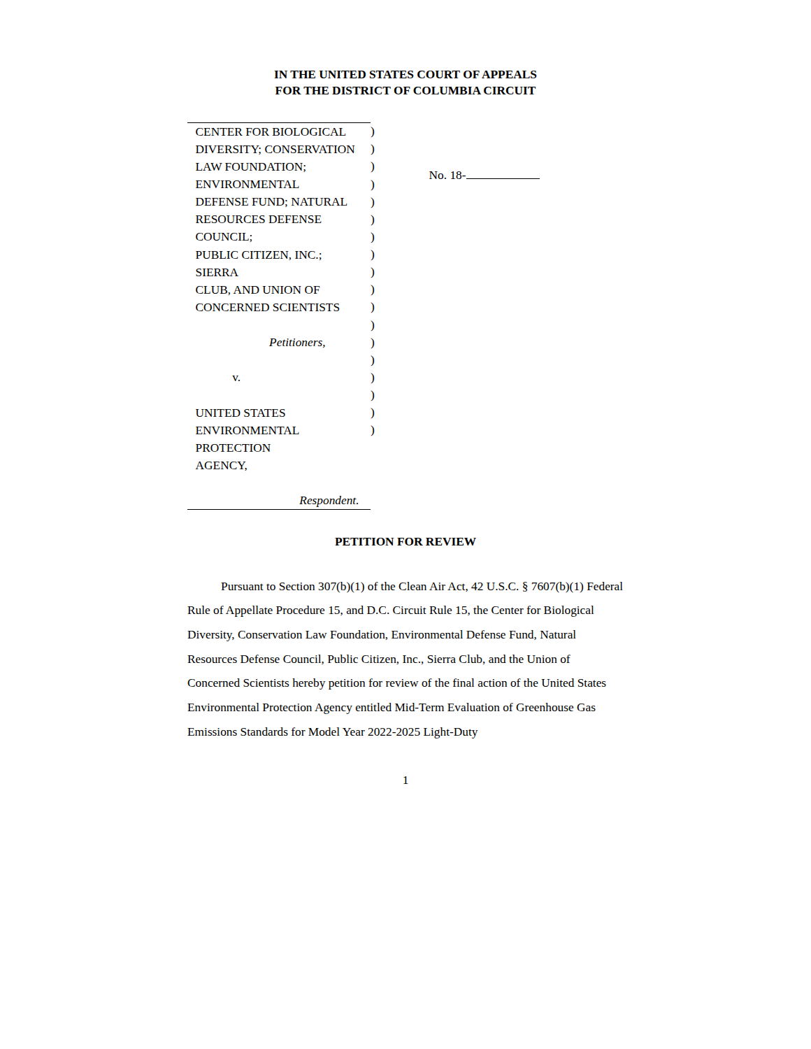IN THE UNITED STATES COURT OF APPEALS
FOR THE DISTRICT OF COLUMBIA CIRCUIT
| CENTER FOR BIOLOGICAL DIVERSITY; CONSERVATION LAW FOUNDATION; ENVIRONMENTAL DEFENSE FUND; NATURAL RESOURCES DEFENSE COUNCIL; PUBLIC CITIZEN, INC.; SIERRA CLUB, AND UNION OF CONCERNED SCIENTISTS Petitioners, v. UNITED STATES ENVIRONMENTAL PROTECTION AGENCY, Respondent. | ) ) ) ) ) ) ) ) ) ) ) ) ) ) ) ) ) ) | No. 18- |
PETITION FOR REVIEW
Pursuant to Section 307(b)(1) of the Clean Air Act, 42 U.S.C. § 7607(b)(1) Federal Rule of Appellate Procedure 15, and D.C. Circuit Rule 15, the Center for Biological Diversity, Conservation Law Foundation, Environmental Defense Fund, Natural Resources Defense Council, Public Citizen, Inc., Sierra Club, and the Union of Concerned Scientists hereby petition for review of the final action of the United States Environmental Protection Agency entitled Mid-Term Evaluation of Greenhouse Gas Emissions Standards for Model Year 2022-2025 Light-Duty
1